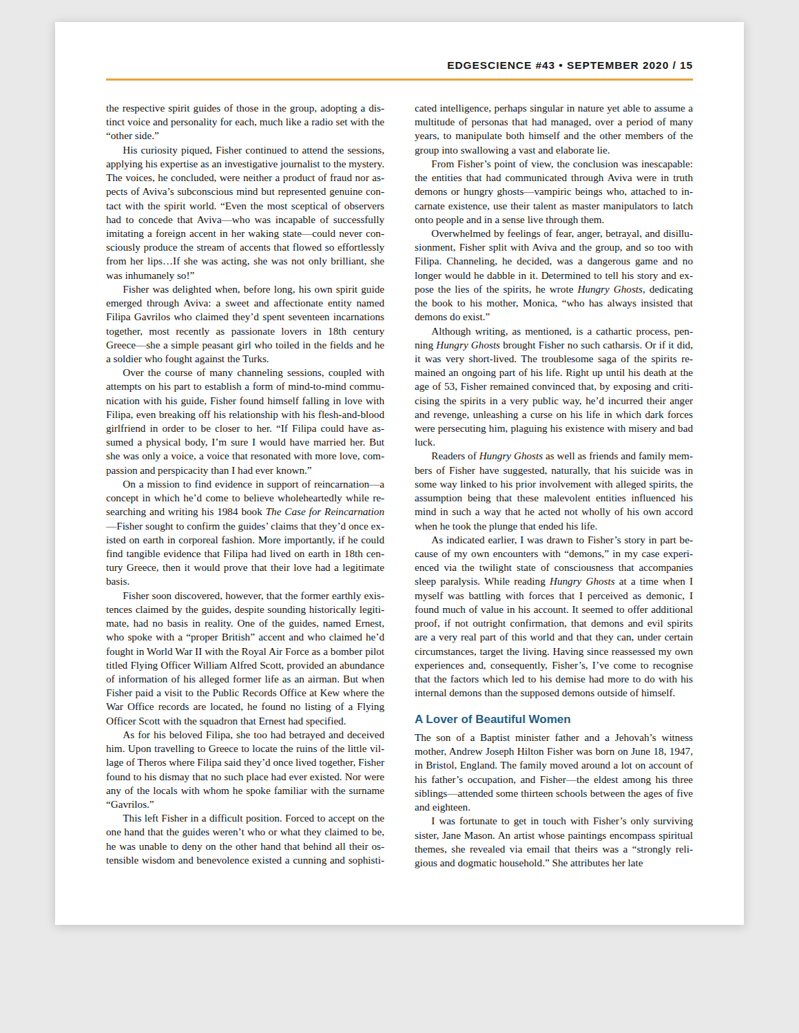EdgeScience #43 • September 2020 / 15
the respective spirit guides of those in the group, adopting a distinct voice and personality for each, much like a radio set with the “other side.”
His curiosity piqued, Fisher continued to attend the sessions, applying his expertise as an investigative journalist to the mystery. The voices, he concluded, were neither a product of fraud nor aspects of Aviva’s subconscious mind but represented genuine contact with the spirit world. “Even the most sceptical of observers had to concede that Aviva—who was incapable of successfully imitating a foreign accent in her waking state—could never consciously produce the stream of accents that flowed so effortlessly from her lips…If she was acting, she was not only brilliant, she was inhumanely so!”
Fisher was delighted when, before long, his own spirit guide emerged through Aviva: a sweet and affectionate entity named Filipa Gavrilos who claimed they’d spent seventeen incarnations together, most recently as passionate lovers in 18th century Greece—she a simple peasant girl who toiled in the fields and he a soldier who fought against the Turks.
Over the course of many channeling sessions, coupled with attempts on his part to establish a form of mind-to-mind communication with his guide, Fisher found himself falling in love with Filipa, even breaking off his relationship with his flesh-and-blood girlfriend in order to be closer to her. “If Filipa could have assumed a physical body, I’m sure I would have married her. But she was only a voice, a voice that resonated with more love, compassion and perspicacity than I had ever known.”
On a mission to find evidence in support of reincarnation—a concept in which he’d come to believe wholeheartedly while researching and writing his 1984 book The Case for Reincarnation—Fisher sought to confirm the guides’ claims that they’d once existed on earth in corporeal fashion. More importantly, if he could find tangible evidence that Filipa had lived on earth in 18th century Greece, then it would prove that their love had a legitimate basis.
Fisher soon discovered, however, that the former earthly existences claimed by the guides, despite sounding historically legitimate, had no basis in reality. One of the guides, named Ernest, who spoke with a “proper British” accent and who claimed he’d fought in World War II with the Royal Air Force as a bomber pilot titled Flying Officer William Alfred Scott, provided an abundance of information of his alleged former life as an airman. But when Fisher paid a visit to the Public Records Office at Kew where the War Office records are located, he found no listing of a Flying Officer Scott with the squadron that Ernest had specified.
As for his beloved Filipa, she too had betrayed and deceived him. Upon travelling to Greece to locate the ruins of the little village of Theros where Filipa said they’d once lived together, Fisher found to his dismay that no such place had ever existed. Nor were any of the locals with whom he spoke familiar with the surname “Gavrilos.”
This left Fisher in a difficult position. Forced to accept on the one hand that the guides weren’t who or what they claimed to be, he was unable to deny on the other hand that behind all their ostensible wisdom and benevolence existed a cunning and sophisticated intelligence, perhaps singular in nature yet able to assume a multitude of personas that had managed, over a period of many years, to manipulate both himself and the other members of the group into swallowing a vast and elaborate lie.
From Fisher’s point of view, the conclusion was inescapable: the entities that had communicated through Aviva were in truth demons or hungry ghosts—vampiric beings who, attached to incarnate existence, use their talent as master manipulators to latch onto people and in a sense live through them.
Overwhelmed by feelings of fear, anger, betrayal, and disillusionment, Fisher split with Aviva and the group, and so too with Filipa. Channeling, he decided, was a dangerous game and no longer would he dabble in it. Determined to tell his story and expose the lies of the spirits, he wrote Hungry Ghosts, dedicating the book to his mother, Monica, “who has always insisted that demons do exist.”
Although writing, as mentioned, is a cathartic process, penning Hungry Ghosts brought Fisher no such catharsis. Or if it did, it was very short-lived. The troublesome saga of the spirits remained an ongoing part of his life. Right up until his death at the age of 53, Fisher remained convinced that, by exposing and criticising the spirits in a very public way, he’d incurred their anger and revenge, unleashing a curse on his life in which dark forces were persecuting him, plaguing his existence with misery and bad luck.
Readers of Hungry Ghosts as well as friends and family members of Fisher have suggested, naturally, that his suicide was in some way linked to his prior involvement with alleged spirits, the assumption being that these malevolent entities influenced his mind in such a way that he acted not wholly of his own accord when he took the plunge that ended his life.
As indicated earlier, I was drawn to Fisher’s story in part because of my own encounters with “demons,” in my case experienced via the twilight state of consciousness that accompanies sleep paralysis. While reading Hungry Ghosts at a time when I myself was battling with forces that I perceived as demonic, I found much of value in his account. It seemed to offer additional proof, if not outright confirmation, that demons and evil spirits are a very real part of this world and that they can, under certain circumstances, target the living. Having since reassessed my own experiences and, consequently, Fisher’s, I’ve come to recognise that the factors which led to his demise had more to do with his internal demons than the supposed demons outside of himself.
A Lover of Beautiful Women
The son of a Baptist minister father and a Jehovah’s witness mother, Andrew Joseph Hilton Fisher was born on June 18, 1947, in Bristol, England. The family moved around a lot on account of his father’s occupation, and Fisher—the eldest among his three siblings—attended some thirteen schools between the ages of five and eighteen.
I was fortunate to get in touch with Fisher’s only surviving sister, Jane Mason. An artist whose paintings encompass spiritual themes, she revealed via email that theirs was a “strongly religious and dogmatic household.” She attributes her late